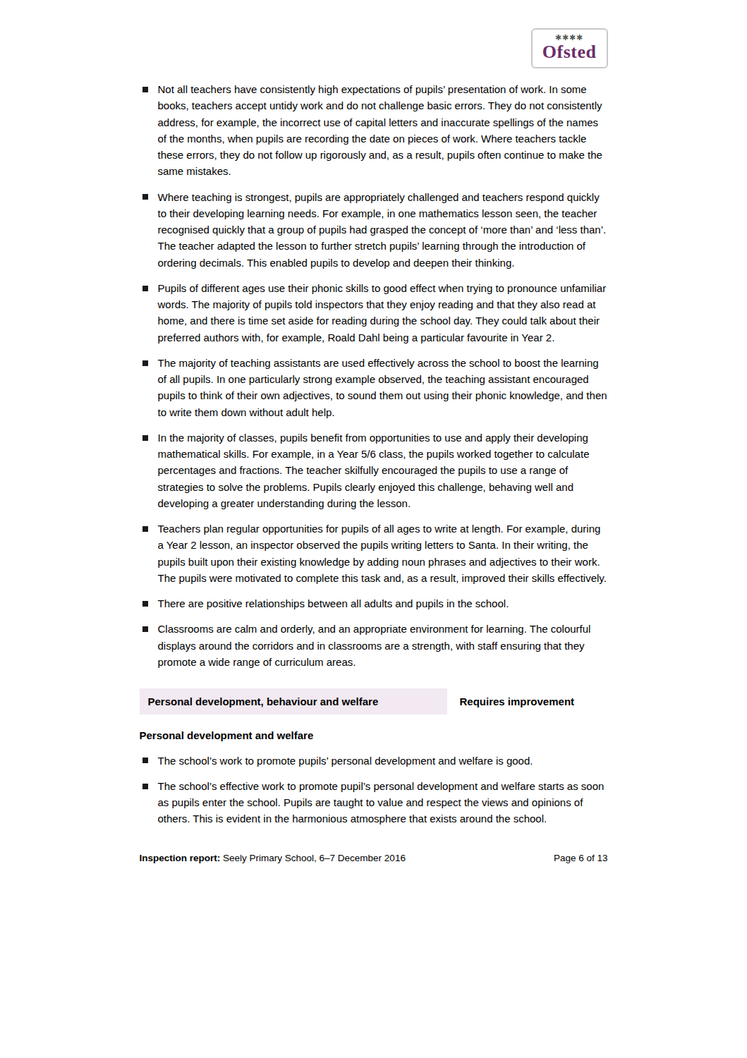✱✱✱✱
Ofsted
Not all teachers have consistently high expectations of pupils’ presentation of work. In some books, teachers accept untidy work and do not challenge basic errors. They do not consistently address, for example, the incorrect use of capital letters and inaccurate spellings of the names of the months, when pupils are recording the date on pieces of work. Where teachers tackle these errors, they do not follow up rigorously and, as a result, pupils often continue to make the same mistakes.
Where teaching is strongest, pupils are appropriately challenged and teachers respond quickly to their developing learning needs. For example, in one mathematics lesson seen, the teacher recognised quickly that a group of pupils had grasped the concept of ‘more than’ and ‘less than’. The teacher adapted the lesson to further stretch pupils’ learning through the introduction of ordering decimals. This enabled pupils to develop and deepen their thinking.
Pupils of different ages use their phonic skills to good effect when trying to pronounce unfamiliar words. The majority of pupils told inspectors that they enjoy reading and that they also read at home, and there is time set aside for reading during the school day. They could talk about their preferred authors with, for example, Roald Dahl being a particular favourite in Year 2.
The majority of teaching assistants are used effectively across the school to boost the learning of all pupils. In one particularly strong example observed, the teaching assistant encouraged pupils to think of their own adjectives, to sound them out using their phonic knowledge, and then to write them down without adult help.
In the majority of classes, pupils benefit from opportunities to use and apply their developing mathematical skills. For example, in a Year 5/6 class, the pupils worked together to calculate percentages and fractions. The teacher skilfully encouraged the pupils to use a range of strategies to solve the problems. Pupils clearly enjoyed this challenge, behaving well and developing a greater understanding during the lesson.
Teachers plan regular opportunities for pupils of all ages to write at length. For example, during a Year 2 lesson, an inspector observed the pupils writing letters to Santa. In their writing, the pupils built upon their existing knowledge by adding noun phrases and adjectives to their work. The pupils were motivated to complete this task and, as a result, improved their skills effectively.
There are positive relationships between all adults and pupils in the school.
Classrooms are calm and orderly, and an appropriate environment for learning. The colourful displays around the corridors and in classrooms are a strength, with staff ensuring that they promote a wide range of curriculum areas.
Personal development, behaviour and welfare
Requires improvement
Personal development and welfare
The school’s work to promote pupils’ personal development and welfare is good.
The school’s effective work to promote pupil’s personal development and welfare starts as soon as pupils enter the school. Pupils are taught to value and respect the views and opinions of others. This is evident in the harmonious atmosphere that exists around the school.
Inspection report: Seely Primary School, 6–7 December 2016
Page 6 of 13